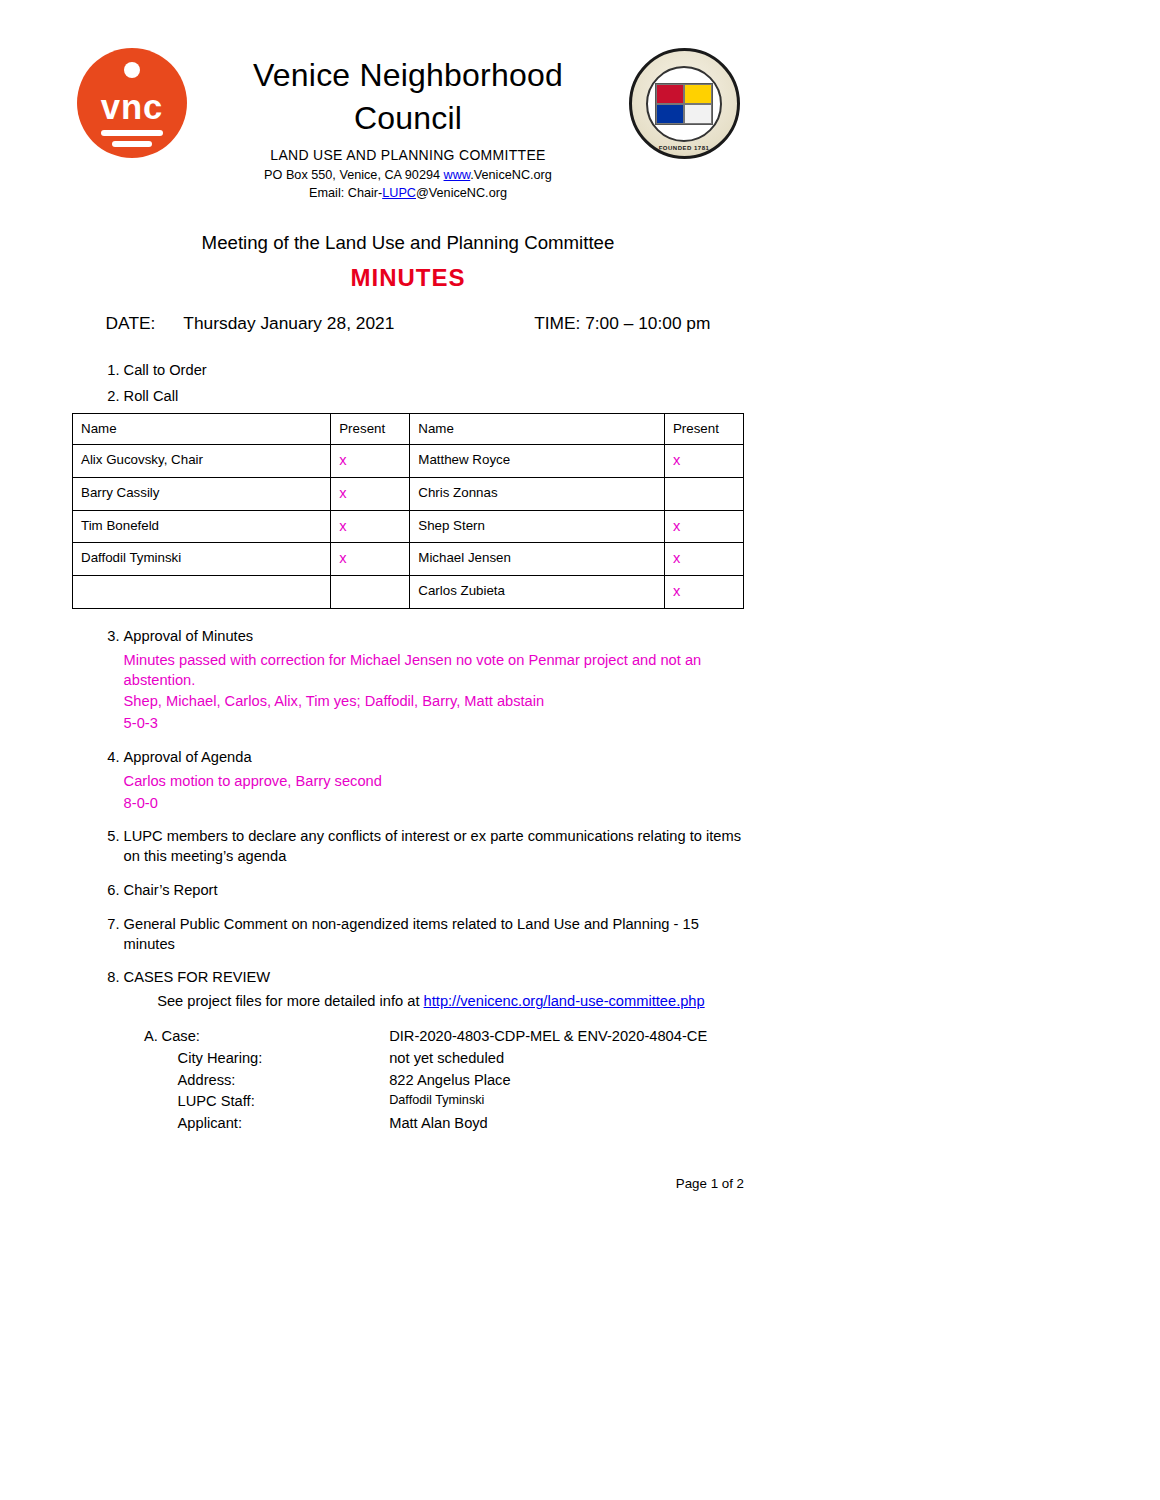vnc
Venice Neighborhood Council
LAND USE AND PLANNING COMMITTEE
PO Box 550, Venice, CA 90294 www.VeniceNC.org
Email: Chair-LUPC@VeniceNC.org
FOUNDED 1781
Meeting of the Land Use and Planning Committee
MINUTES
DATE: Thursday January 28, 2021
TIME: 7:00 – 10:00 pm
Call to Order
Roll Call
| Name | Present | Name | Present |
| --- | --- | --- | --- |
| Alix Gucovsky, Chair | x | Matthew Royce | x |
| Barry Cassily | x | Chris Zonnas | |
| Tim Bonefeld | x | Shep Stern | x |
| Daffodil Tyminski | x | Michael Jensen | x |
| | | Carlos Zubieta | x |
Approval of Minutes
Minutes passed with correction for Michael Jensen no vote on Penmar project and not an abstention.
Shep, Michael, Carlos, Alix, Tim yes; Daffodil, Barry, Matt abstain
5-0-3
Approval of Agenda
Carlos motion to approve, Barry second
8-0-0
LUPC members to declare any conflicts of interest or ex parte communications relating to items on this meeting’s agenda
Chair’s Report
General Public Comment on non-agendized items related to Land Use and Planning - 15 minutes
CASES FOR REVIEW
See project files for more detailed info at http://venicenc.org/land-use-committee.php
| A. Case: | DIR-2020-4803-CDP-MEL & ENV-2020-4804-CE |
| City Hearing: | not yet scheduled |
| Address: | 822 Angelus Place |
| LUPC Staff: | Daffodil Tyminski |
| Applicant: | Matt Alan Boyd |
Page 1 of 2